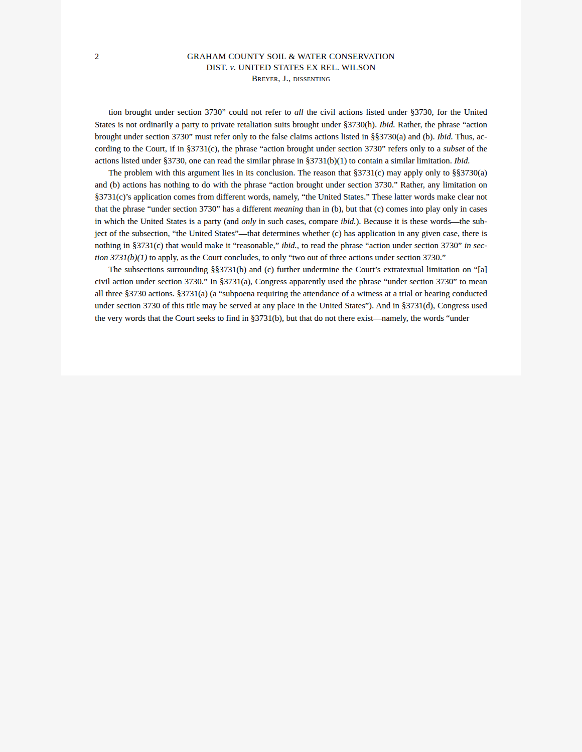2 GRAHAM COUNTY SOIL & WATER CONSERVATION
DIST. v. UNITED STATES EX REL. WILSON
Breyer, J., dissenting
tion brought under section 3730” could not refer to all the civil actions listed under §3730, for the United States is not ordinarily a party to private retaliation suits brought under §3730(h). Ibid. Rather, the phrase “action brought under section 3730” must refer only to the false claims actions listed in §§3730(a) and (b). Ibid. Thus, according to the Court, if in §3731(c), the phrase “action brought under section 3730” refers only to a subset of the actions listed under §3730, one can read the similar phrase in §3731(b)(1) to contain a similar limitation. Ibid.
The problem with this argument lies in its conclusion. The reason that §3731(c) may apply only to §§3730(a) and (b) actions has nothing to do with the phrase “action brought under section 3730.” Rather, any limitation on §3731(c)’s application comes from different words, namely, “the United States.” These latter words make clear not that the phrase “under section 3730” has a different meaning than in (b), but that (c) comes into play only in cases in which the United States is a party (and only in such cases, compare ibid.). Because it is these words—the subject of the subsection, “the United States”—that determines whether (c) has application in any given case, there is nothing in §3731(c) that would make it “reasonable,” ibid., to read the phrase “action under section 3730” in section 3731(b)(1) to apply, as the Court concludes, to only “two out of three actions under section 3730.”
The subsections surrounding §§3731(b) and (c) further undermine the Court’s extratextual limitation on “[a] civil action under section 3730.” In §3731(a), Congress apparently used the phrase “under section 3730” to mean all three §3730 actions. §3731(a) (a “subpoena requiring the attendance of a witness at a trial or hearing conducted under section 3730 of this title may be served at any place in the United States”). And in §3731(d), Congress used the very words that the Court seeks to find in §3731(b), but that do not there exist—namely, the words “under